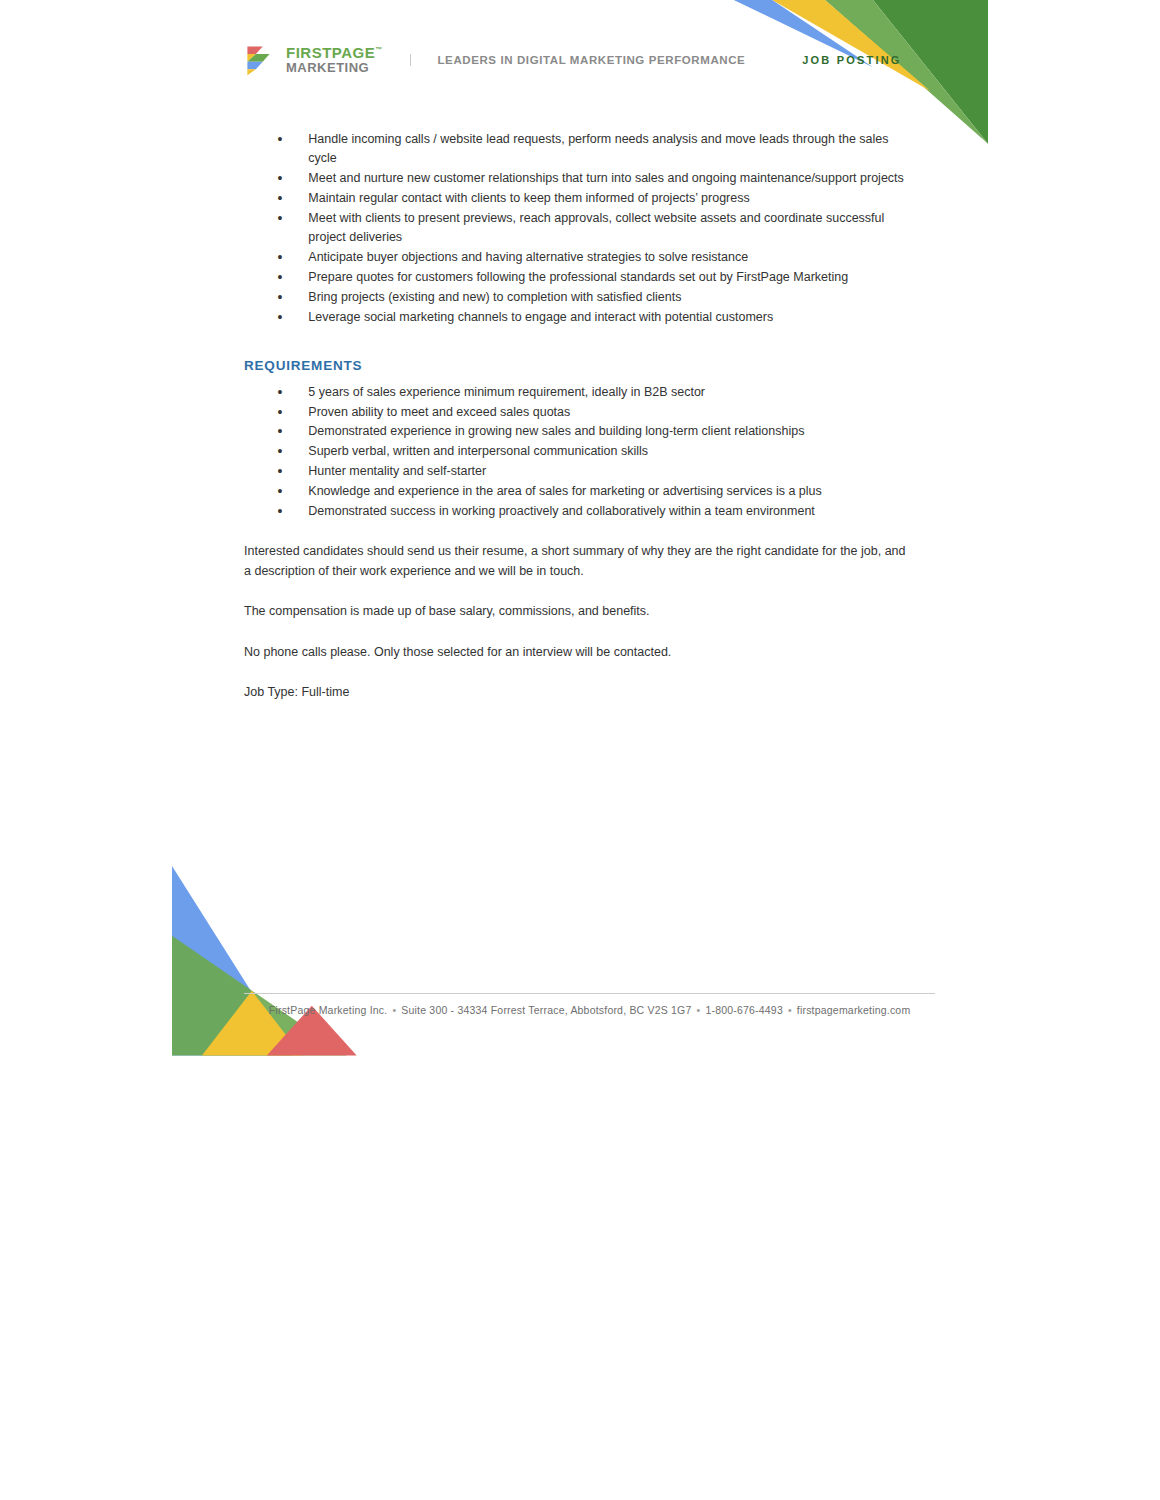FIRSTPAGE™
MARKETING
LEADERS IN DIGITAL MARKETING PERFORMANCE
JOB POSTING
Handle incoming calls / website lead requests, perform needs analysis and move leads through the sales cycle
Meet and nurture new customer relationships that turn into sales and ongoing maintenance/support projects
Maintain regular contact with clients to keep them informed of projects’ progress
Meet with clients to present previews, reach approvals, collect website assets and coordinate successful project deliveries
Anticipate buyer objections and having alternative strategies to solve resistance
Prepare quotes for customers following the professional standards set out by FirstPage Marketing
Bring projects (existing and new) to completion with satisfied clients
Leverage social marketing channels to engage and interact with potential customers
REQUIREMENTS
5 years of sales experience minimum requirement, ideally in B2B sector
Proven ability to meet and exceed sales quotas
Demonstrated experience in growing new sales and building long-term client relationships
Superb verbal, written and interpersonal communication skills
Hunter mentality and self-starter
Knowledge and experience in the area of sales for marketing or advertising services is a plus
Demonstrated success in working proactively and collaboratively within a team environment
Interested candidates should send us their resume, a short summary of why they are the right candidate for the job, and a description of their work experience and we will be in touch.
The compensation is made up of base salary, commissions, and benefits.
No phone calls please. Only those selected for an interview will be contacted.
Job Type: Full-time
FirstPage Marketing Inc.•Suite 300 - 34334 Forrest Terrace, Abbotsford, BC V2S 1G7•1-800-676-4493•firstpagemarketing.com